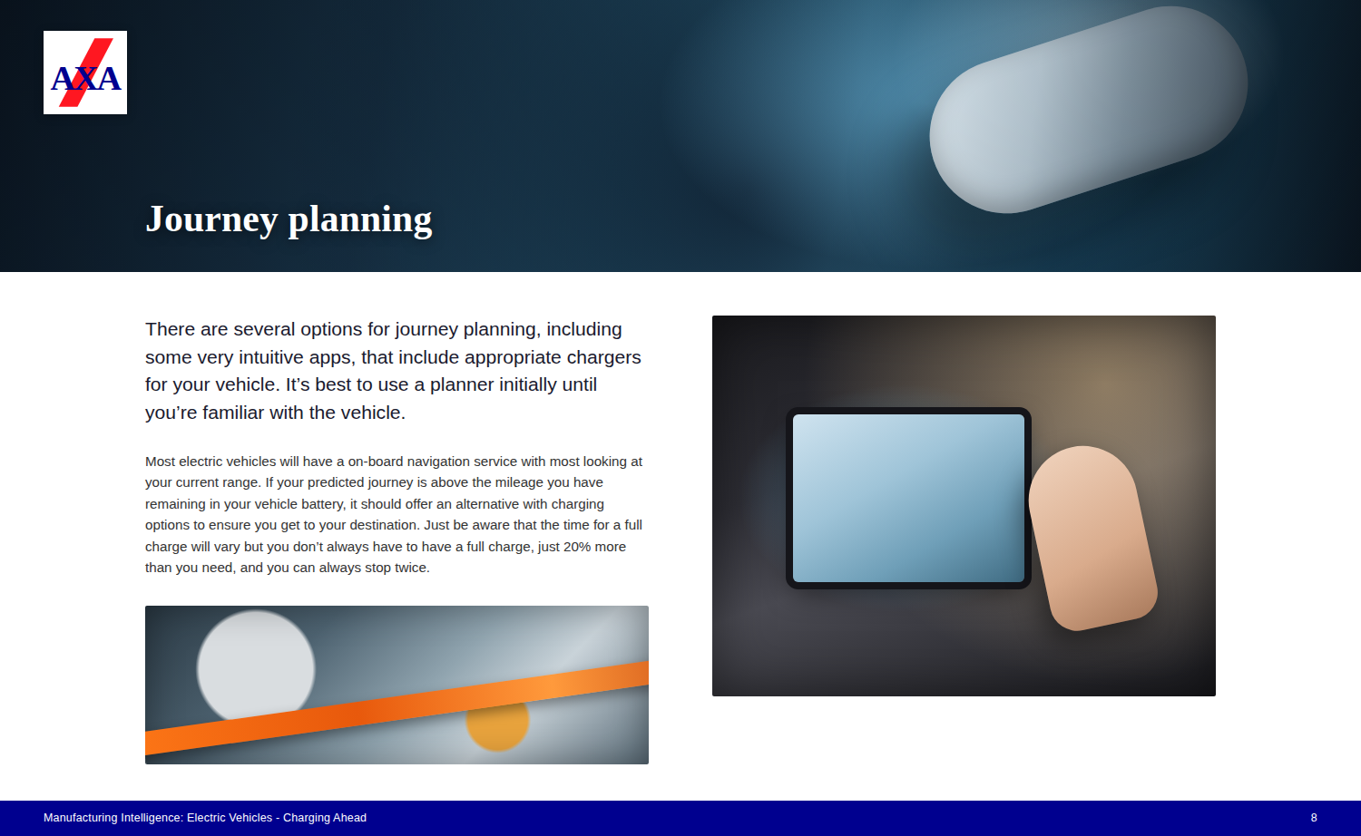AXA
Journey planning
There are several options for journey planning, including some very intuitive apps, that include appropriate chargers for your vehicle. It’s best to use a planner initially until you’re familiar with the vehicle.
Most electric vehicles will have a on-board navigation service with most looking at your current range. If your predicted journey is above the mileage you have remaining in your vehicle battery, it should offer an alternative with charging options to ensure you get to your destination. Just be aware that the time for a full charge will vary but you don’t always have to have a full charge, just 20% more than you need, and you can always stop twice.
Manufacturing Intelligence: Electric Vehicles - Charging Ahead 8